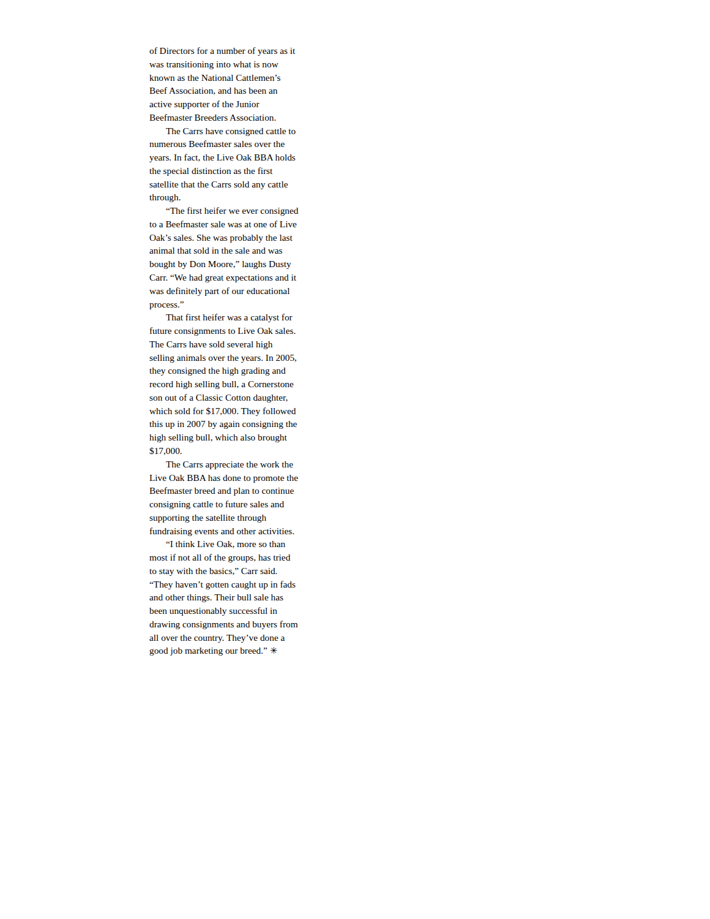of Directors for a number of years as it was transitioning into what is now known as the National Cattlemen’s Beef Association, and has been an active supporter of the Junior Beefmaster Breeders Association.
The Carrs have consigned cattle to numerous Beefmaster sales over the years. In fact, the Live Oak BBA holds the special distinction as the first satellite that the Carrs sold any cattle through.
“The first heifer we ever consigned to a Beefmaster sale was at one of Live Oak’s sales. She was probably the last animal that sold in the sale and was bought by Don Moore,” laughs Dusty Carr. “We had great expectations and it was definitely part of our educational process.”
That first heifer was a catalyst for future consignments to Live Oak sales. The Carrs have sold several high selling animals over the years. In 2005, they consigned the high grading and record high selling bull, a Cornerstone son out of a Classic Cotton daughter, which sold for $17,000. They followed this up in 2007 by again consigning the high selling bull, which also brought $17,000.
The Carrs appreciate the work the Live Oak BBA has done to promote the Beefmaster breed and plan to continue consigning cattle to future sales and supporting the satellite through fundraising events and other activities.
“I think Live Oak, more so than most if not all of the groups, has tried to stay with the basics,” Carr said. “They haven’t gotten caught up in fads and other things. Their bull sale has been unquestionably successful in drawing consignments and buyers from all over the country. They’ve done a good job marketing our breed.” ✳